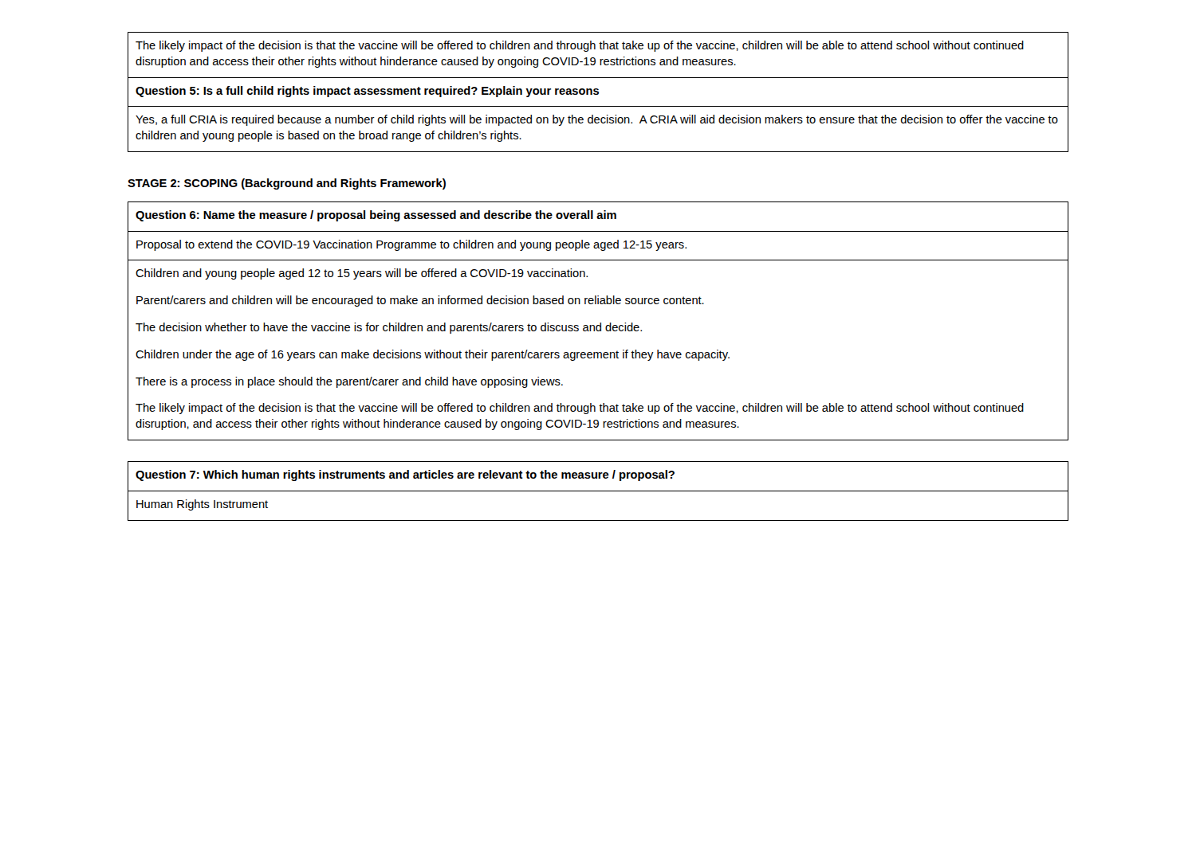| The likely impact of the decision is that the vaccine will be offered to children and through that take up of the vaccine, children will be able to attend school without continued disruption and access their other rights without hinderance caused by ongoing COVID-19 restrictions and measures. |
| Question 5: Is a full child rights impact assessment required? Explain your reasons |
| Yes, a full CRIA is required because a number of child rights will be impacted on by the decision. A CRIA will aid decision makers to ensure that the decision to offer the vaccine to children and young people is based on the broad range of children’s rights. |
STAGE 2: SCOPING (Background and Rights Framework)
| Question 6: Name the measure / proposal being assessed and describe the overall aim |
| Proposal to extend the COVID-19 Vaccination Programme to children and young people aged 12-15 years. |
| Children and young people aged 12 to 15 years will be offered a COVID-19 vaccination. Parent/carers and children will be encouraged to make an informed decision based on reliable source content. The decision whether to have the vaccine is for children and parents/carers to discuss and decide. Children under the age of 16 years can make decisions without their parent/carers agreement if they have capacity. There is a process in place should the parent/carer and child have opposing views. The likely impact of the decision is that the vaccine will be offered to children and through that take up of the vaccine, children will be able to attend school without continued disruption, and access their other rights without hinderance caused by ongoing COVID-19 restrictions and measures. |
| Question 7: Which human rights instruments and articles are relevant to the measure / proposal? |
| Human Rights Instrument |